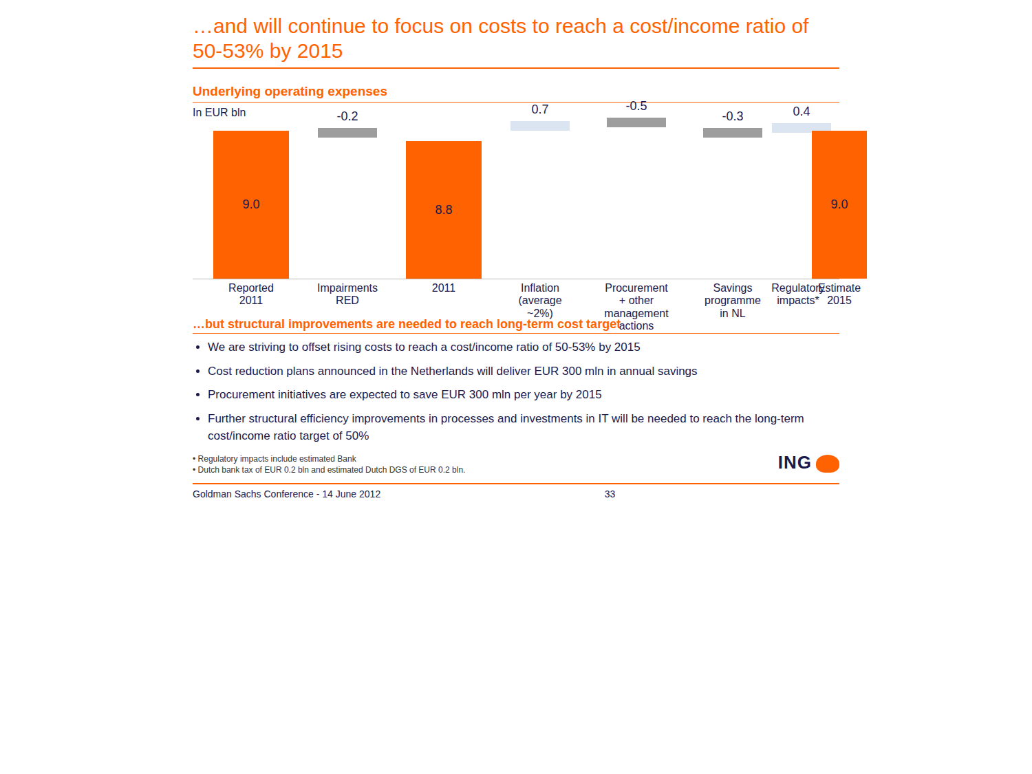…and will continue to focus on costs to reach a cost/income ratio of 50-53% by 2015
Underlying operating expenses
In EUR bln
9.0
-0.2
8.8
0.7
-0.5
-0.3
0.4
9.0
Reported
2011
Impairments
RED
2011
Inflation
(average
~2%)
Procurement
+ other
management
actions
Savings
programme
in NL
Regulatory
impacts*
Estimate
2015
…but structural improvements are needed to reach long-term cost target
We are striving to offset rising costs to reach a cost/income ratio of 50-53% by 2015
Cost reduction plans announced in the Netherlands will deliver EUR 300 mln in annual savings
Procurement initiatives are expected to save EUR 300 mln per year by 2015
Further structural efficiency improvements in processes and investments in IT will be needed to reach the long-term cost/income ratio target of 50%
• Regulatory impacts include estimated Bank
• Dutch bank tax of EUR 0.2 bln and estimated Dutch DGS of EUR 0.2 bln.
ING
Goldman Sachs Conference - 14 June 2012 33